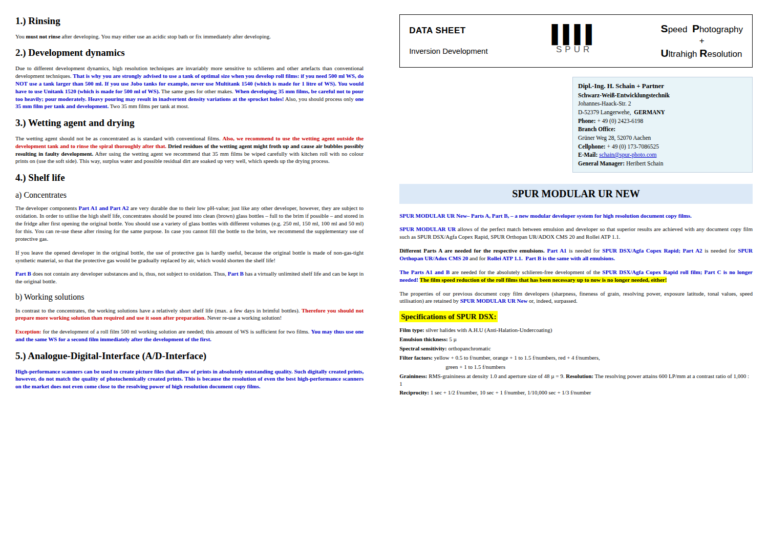1.) Rinsing
You must not rinse after developing. You may either use an acidic stop bath or fix immediately after developing.
2.) Development dynamics
Due to different development dynamics, high resolution techniques are invariably more sensitive to schlieren and other artefacts than conventional development techniques. That is why you are strongly advised to use a tank of optimal size when you develop roll films: if you need 500 ml WS, do NOT use a tank larger than 500 ml. If you use Jobo tanks for example, never use Multitank 1540 (which is made for 1 litre of WS). You would have to use Unitank 1520 (which is made for 500 ml of WS). The same goes for other makes. When developing 35 mm films, be careful not to pour too heavily; pour moderately. Heavy pouring may result in inadvertent density variations at the sprocket holes! Also, you should process only one 35 mm film per tank and development. Two 35 mm films per tank at most.
3.) Wetting agent and drying
The wetting agent should not be as concentrated as is standard with conventional films. Also, we recommend to use the wetting agent outside the development tank and to rinse the spiral thoroughly after that. Dried residues of the wetting agent might froth up and cause air bubbles possibly resulting in faulty development. After using the wetting agent we recommend that 35 mm films be wiped carefully with kitchen roll with no colour prints on (use the soft side). This way, surplus water and possible residual dirt are soaked up very well, which speeds up the drying process.
4.) Shelf life
a) Concentrates
The developer components Part A1 and Part A2 are very durable due to their low pH-value; just like any other developer, however, they are subject to oxidation. In order to utilise the high shelf life, concentrates should be poured into clean (brown) glass bottles – full to the brim if possible – and stored in the fridge after first opening the original bottle. You should use a variety of glass bottles with different volumes (e.g. 250 ml, 150 ml, 100 ml and 50 ml) for this. You can re-use these after rinsing for the same purpose. In case you cannot fill the bottle to the brim, we recommend the supplementary use of protective gas.
If you leave the opened developer in the original bottle, the use of protective gas is hardly useful, because the original bottle is made of non-gas-tight synthetic material, so that the protective gas would be gradually replaced by air, which would shorten the shelf life!
Part B does not contain any developer substances and is, thus, not subject to oxidation. Thus, Part B has a virtually unlimited shelf life and can be kept in the original bottle.
b) Working solutions
In contrast to the concentrates, the working solutions have a relatively short shelf life (max. a few days in brimful bottles). Therefore you should not prepare more working solution than required and use it soon after preparation. Never re-use a working solution!
Exception: for the development of a roll film 500 ml working solution are needed; this amount of WS is sufficient for two films. You may thus use one and the same WS for a second film immediately after the development of the first.
5.) Analogue-Digital-Interface (A/D-Interface)
High-performance scanners can be used to create picture files that allow of prints in absolutely outstanding quality. Such digitally created prints, however, do not match the quality of photochemically created prints. This is because the resolution of even the best high-performance scanners on the market does not even come close to the resolving power of high resolution document copy films.
DATA SHEET
Inversion Development
▌▌▌▌
SPUR
Speed Photography
+
Ultrahigh Resolution
Dipl.-Ing. H. Schain + Partner
Schwarz-Weiß-Entwicklungstechnik
Johannes-Haack-Str. 2
D-52379 Langerwehe, GERMANY
Phone: + 49 (0) 2423-6198
Branch Office:
Grüner Weg 28, 52070 Aachen
Cellphone: + 49 (0) 173-7086525
E-Mail: schain@spur-photo.com
General Manager: Heribert Schain
SPUR MODULAR UR NEW
SPUR MODULAR UR New– Parts A, Part B, – a new modular developer system for high resolution document copy films.
SPUR MODULAR UR allows of the perfect match between emulsion and developer so that superior results are achieved with any document copy film such as SPUR DSX/Agfa Copex Rapid, SPUR Orthopan UR/ADOX CMS 20 and Rollei ATP 1.1.
Different Parts A are needed for the respective emulsions. Part A1 is needed for SPUR DSX/Agfa Copex Rapid; Part A2 is needed for SPUR Orthopan UR/Adox CMS 20 and for Rollei ATP 1.1. Part B is the same with all emulsions.
The Parts A1 and B are needed for the absolutely schlieren-free development of the SPUR DSX/Agfa Copex Rapid roll film; Part C is no longer needed! The film speed reduction of the roll films that has been necessary up to now is no longer needed, either!
The properties of our previous document copy film developers (sharpness, fineness of grain, resolving power, exposure latitude, tonal values, speed utilisation) are retained by SPUR MODULAR UR New or, indeed, surpassed.
Specifications of SPUR DSX:
Film type: silver halides with A.H.U (Anti-Halation-Undercoating)
Emulsion thickness: 5 µ
Spectral sensitivity: orthopanchromatic
Filter factors: yellow + 0.5 to f/number, orange + 1 to 1.5 f/numbers, red + 4 f/numbers,
green + 1 to 1.5 f/numbers
Graininess: RMS-graininess at density 1.0 and aperture size of 48 µ = 9. Resolution: The resolving power attains 600 LP/mm at a contrast ratio of 1,000 : 1
Reciprocity: 1 sec + 1/2 f/number, 10 sec + 1 f/number, 1/10,000 sec + 1/3 f/number